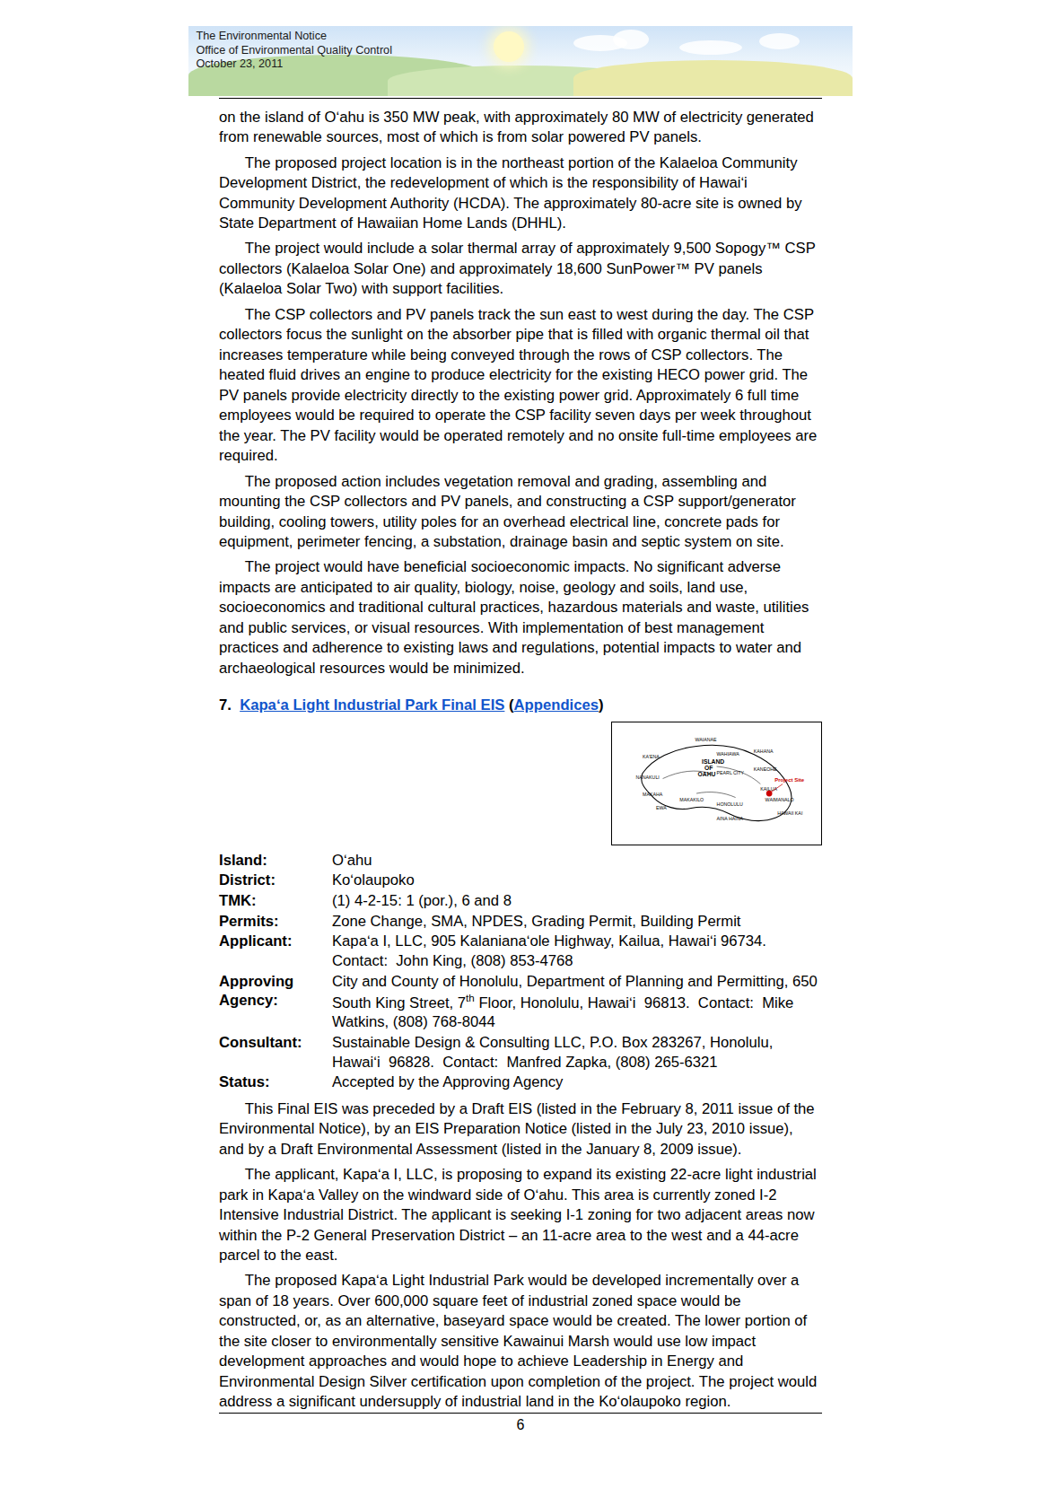The Environmental Notice
Office of Environmental Quality Control
October 23, 2011
on the island of Oʻahu is 350 MW peak, with approximately 80 MW of electricity generated from renewable sources, most of which is from solar powered PV panels.
The proposed project location is in the northeast portion of the Kalaeloa Community Development District, the redevelopment of which is the responsibility of Hawaiʻi Community Development Authority (HCDA). The approximately 80-acre site is owned by State Department of Hawaiian Home Lands (DHHL).
The project would include a solar thermal array of approximately 9,500 Sopogy™ CSP collectors (Kalaeloa Solar One) and approximately 18,600 SunPower™ PV panels (Kalaeloa Solar Two) with support facilities.
The CSP collectors and PV panels track the sun east to west during the day. The CSP collectors focus the sunlight on the absorber pipe that is filled with organic thermal oil that increases temperature while being conveyed through the rows of CSP collectors. The heated fluid drives an engine to produce electricity for the existing HECO power grid. The PV panels provide electricity directly to the existing power grid. Approximately 6 full time employees would be required to operate the CSP facility seven days per week throughout the year. The PV facility would be operated remotely and no onsite full-time employees are required.
The proposed action includes vegetation removal and grading, assembling and mounting the CSP collectors and PV panels, and constructing a CSP support/generator building, cooling towers, utility poles for an overhead electrical line, concrete pads for equipment, perimeter fencing, a substation, drainage basin and septic system on site.
The project would have beneficial socioeconomic impacts. No significant adverse impacts are anticipated to air quality, biology, noise, geology and soils, land use, socioeconomics and traditional cultural practices, hazardous materials and waste, utilities and public services, or visual resources. With implementation of best management practices and adherence to existing laws and regulations, potential impacts to water and archaeological resources would be minimized.
7. Kapaʻa Light Industrial Park Final EIS (Appendices)
WAIANAE KA'ENA WAHIAWA KAHANA NANAKULI PEARL CITY KANEOHE MAKAHA MAKAKILO EWA HONOLULU KAILUA WAIMANALO HAWAII KAI AINA HAINA ISLAND OF OAHU Project Site
| Island: | Oʻahu |
| District: | Koʻolaupoko |
| TMK: | (1) 4-2-15: 1 (por.), 6 and 8 |
| Permits: | Zone Change, SMA, NPDES, Grading Permit, Building Permit |
| Applicant: | Kapaʻa I, LLC, 905 Kalanianaʻole Highway, Kailua, Hawaiʻi 96734. Contact: John King, (808) 853-4768 |
| Approving Agency: | City and County of Honolulu, Department of Planning and Permitting, 650 South King Street, 7 th Floor, Honolulu, Hawaiʻi 96813. Contact: Mike Watkins, (808) 768-8044 |
| Consultant: | Sustainable Design & Consulting LLC, P.O. Box 283267, Honolulu, Hawaiʻi 96828. Contact: Manfred Zapka, (808) 265-6321 |
| Status: | Accepted by the Approving Agency |
This Final EIS was preceded by a Draft EIS (listed in the February 8, 2011 issue of the Environmental Notice), by an EIS Preparation Notice (listed in the July 23, 2010 issue), and by a Draft Environmental Assessment (listed in the January 8, 2009 issue).
The applicant, Kapaʻa I, LLC, is proposing to expand its existing 22-acre light industrial park in Kapaʻa Valley on the windward side of Oʻahu. This area is currently zoned I-2 Intensive Industrial District. The applicant is seeking I-1 zoning for two adjacent areas now within the P-2 General Preservation District – an 11-acre area to the west and a 44-acre parcel to the east.
The proposed Kapaʻa Light Industrial Park would be developed incrementally over a span of 18 years. Over 600,000 square feet of industrial zoned space would be constructed, or, as an alternative, baseyard space would be created. The lower portion of the site closer to environmentally sensitive Kawainui Marsh would use low impact development approaches and would hope to achieve Leadership in Energy and Environmental Design Silver certification upon completion of the project. The project would address a significant undersupply of industrial land in the Koʻolaupoko region.
6